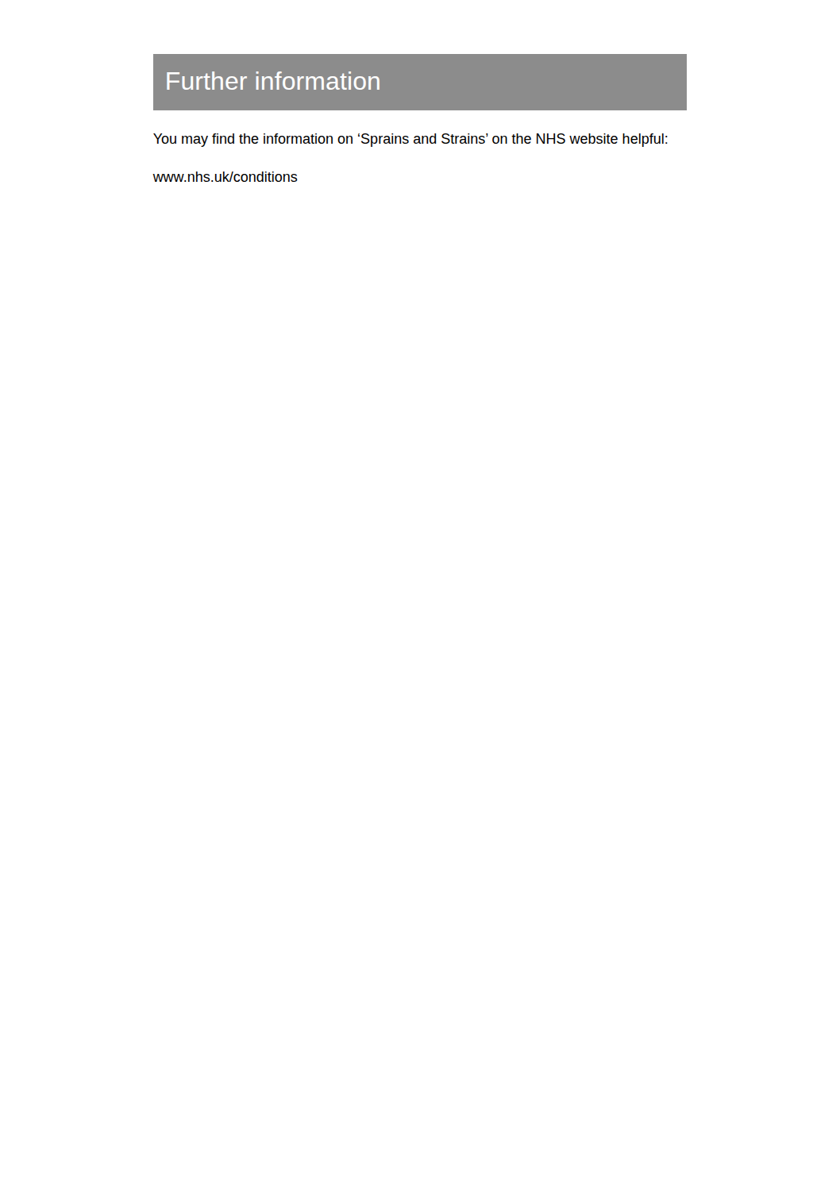Further information
You may find the information on ‘Sprains and Strains’ on the NHS website helpful:
www.nhs.uk/conditions